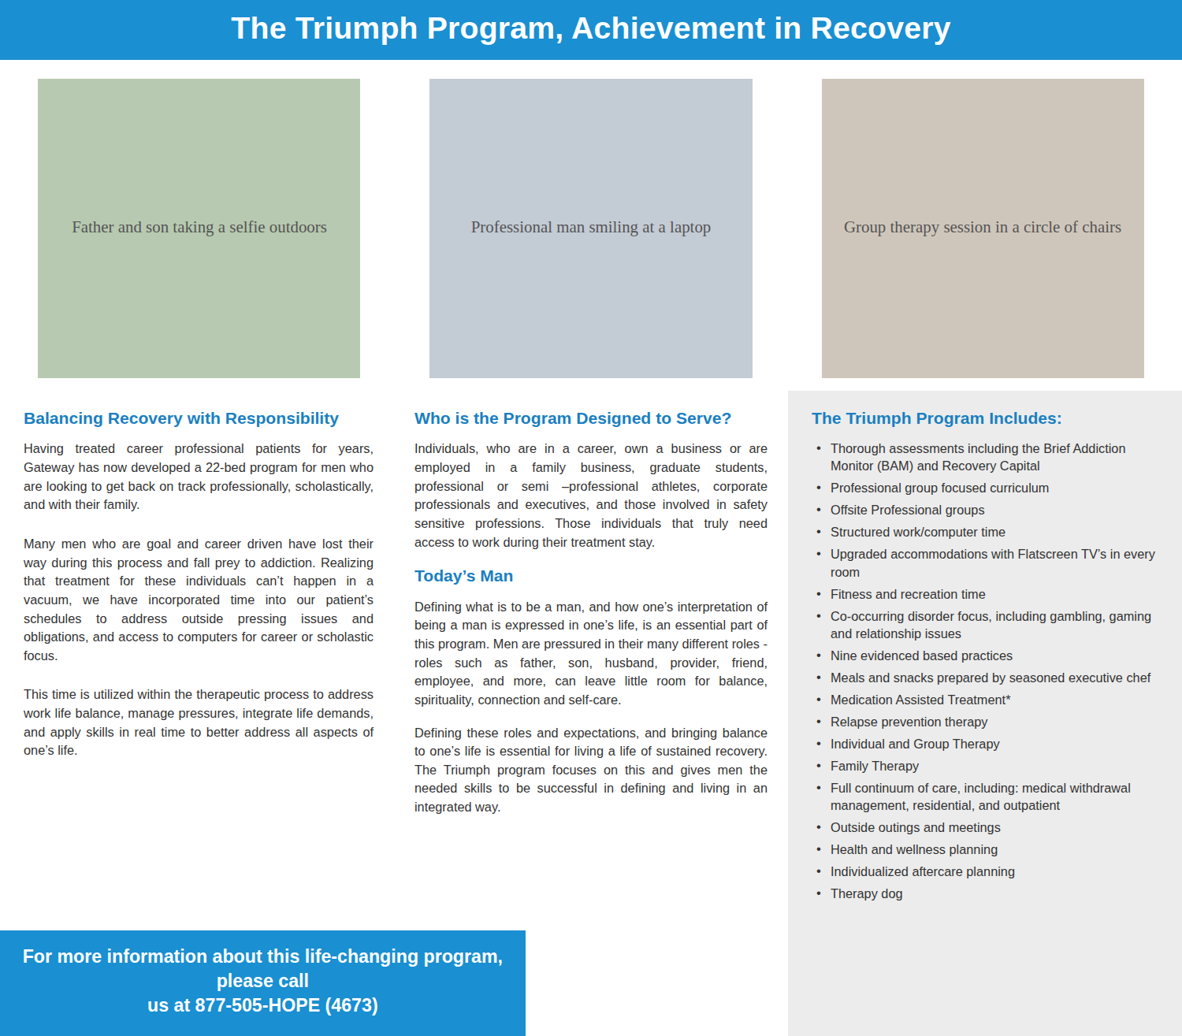The Triumph Program, Achievement in Recovery
Balancing Recovery with Responsibility
Having treated career professional patients for years, Gateway has now developed a 22-bed program for men who are looking to get back on track professionally, scholastically, and with their family.
Many men who are goal and career driven have lost their way during this process and fall prey to addiction. Realizing that treatment for these individuals can’t happen in a vacuum, we have incorporated time into our patient’s schedules to address outside pressing issues and obligations, and access to computers for career or scholastic focus.
This time is utilized within the therapeutic process to address work life balance, manage pressures, integrate life demands, and apply skills in real time to better address all aspects of one’s life.
Who is the Program Designed to Serve?
Individuals, who are in a career, own a business or are employed in a family business, graduate students, professional or semi –professional athletes, corporate professionals and executives, and those involved in safety sensitive professions. Those individuals that truly need access to work during their treatment stay.
Today’s Man
Defining what is to be a man, and how one’s interpretation of being a man is expressed in one’s life, is an essential part of this program. Men are pressured in their many different roles - roles such as father, son, husband, provider, friend, employee, and more, can leave little room for balance, spirituality, connection and self-care.
Defining these roles and expectations, and bringing balance to one’s life is essential for living a life of sustained recovery. The Triumph program focuses on this and gives men the needed skills to be successful in defining and living in an integrated way.
The Triumph Program Includes:
Thorough assessments including the Brief Addiction Monitor (BAM) and Recovery Capital
Professional group focused curriculum
Offsite Professional groups
Structured work/computer time
Upgraded accommodations with Flatscreen TV’s in every room
Fitness and recreation time
Co-occurring disorder focus, including gambling, gaming and relationship issues
Nine evidenced based practices
Meals and snacks prepared by seasoned executive chef
Medication Assisted Treatment*
Relapse prevention therapy
Individual and Group Therapy
Family Therapy
Full continuum of care, including: medical withdrawal management, residential, and outpatient
Outside outings and meetings
Health and wellness planning
Individualized aftercare planning
Therapy dog
For more information about this life-changing program, please call
us at 877-505-HOPE (4673)